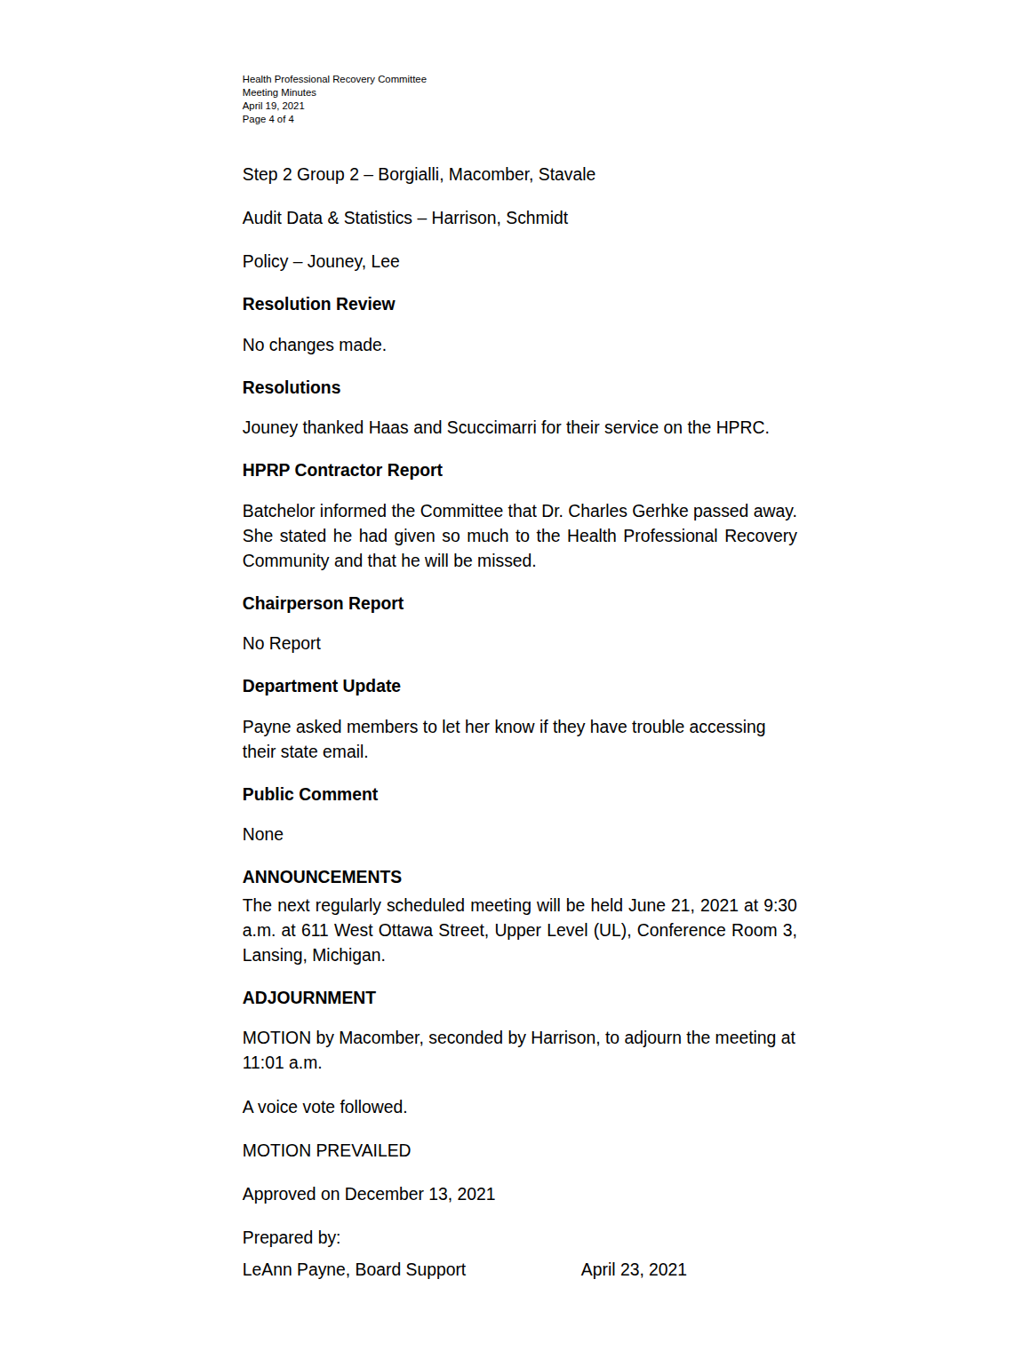Health Professional Recovery Committee
Meeting Minutes
April 19, 2021
Page 4 of 4
Step 2 Group 2 – Borgialli, Macomber, Stavale
Audit Data & Statistics – Harrison, Schmidt
Policy – Jouney, Lee
Resolution Review
No changes made.
Resolutions
Jouney thanked Haas and Scuccimarri for their service on the HPRC.
HPRP Contractor Report
Batchelor informed the Committee that Dr. Charles Gerhke passed away. She stated he had given so much to the Health Professional Recovery Community and that he will be missed.
Chairperson Report
No Report
Department Update
Payne asked members to let her know if they have trouble accessing their state email.
Public Comment
None
ANNOUNCEMENTS
The next regularly scheduled meeting will be held June 21, 2021 at 9:30 a.m. at 611 West Ottawa Street, Upper Level (UL), Conference Room 3, Lansing, Michigan.
ADJOURNMENT
MOTION by Macomber, seconded by Harrison, to adjourn the meeting at 11:01 a.m.
A voice vote followed.
MOTION PREVAILED
Approved on December 13, 2021
Prepared by:
LeAnn Payne, Board Support April 23, 2021